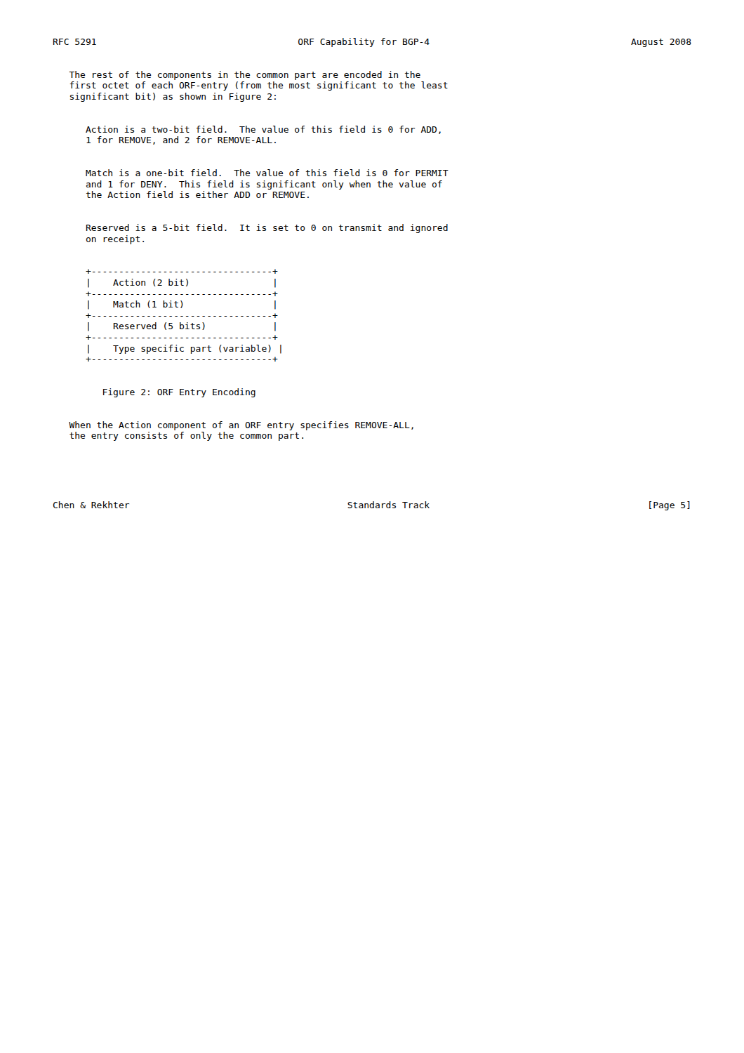RFC 5291 ORF Capability for BGP-4 August 2008
The rest of the components in the common part are encoded in the first octet of each ORF-entry (from the most significant to the least significant bit) as shown in Figure 2:
Action is a two-bit field. The value of this field is 0 for ADD, 1 for REMOVE, and 2 for REMOVE-ALL.
Match is a one-bit field. The value of this field is 0 for PERMIT and 1 for DENY. This field is significant only when the value of the Action field is either ADD or REMOVE.
Reserved is a 5-bit field. It is set to 0 on transmit and ignored on receipt.
+---------------------------------+ | Action (2 bit) | +---------------------------------+ | Match (1 bit) | +---------------------------------+ | Reserved (5 bits) | +---------------------------------+ | Type specific part (variable) | +---------------------------------+
Figure 2: ORF Entry Encoding
When the Action component of an ORF entry specifies REMOVE-ALL, the entry consists of only the common part.
Chen & Rekhter Standards Track[Page 5]